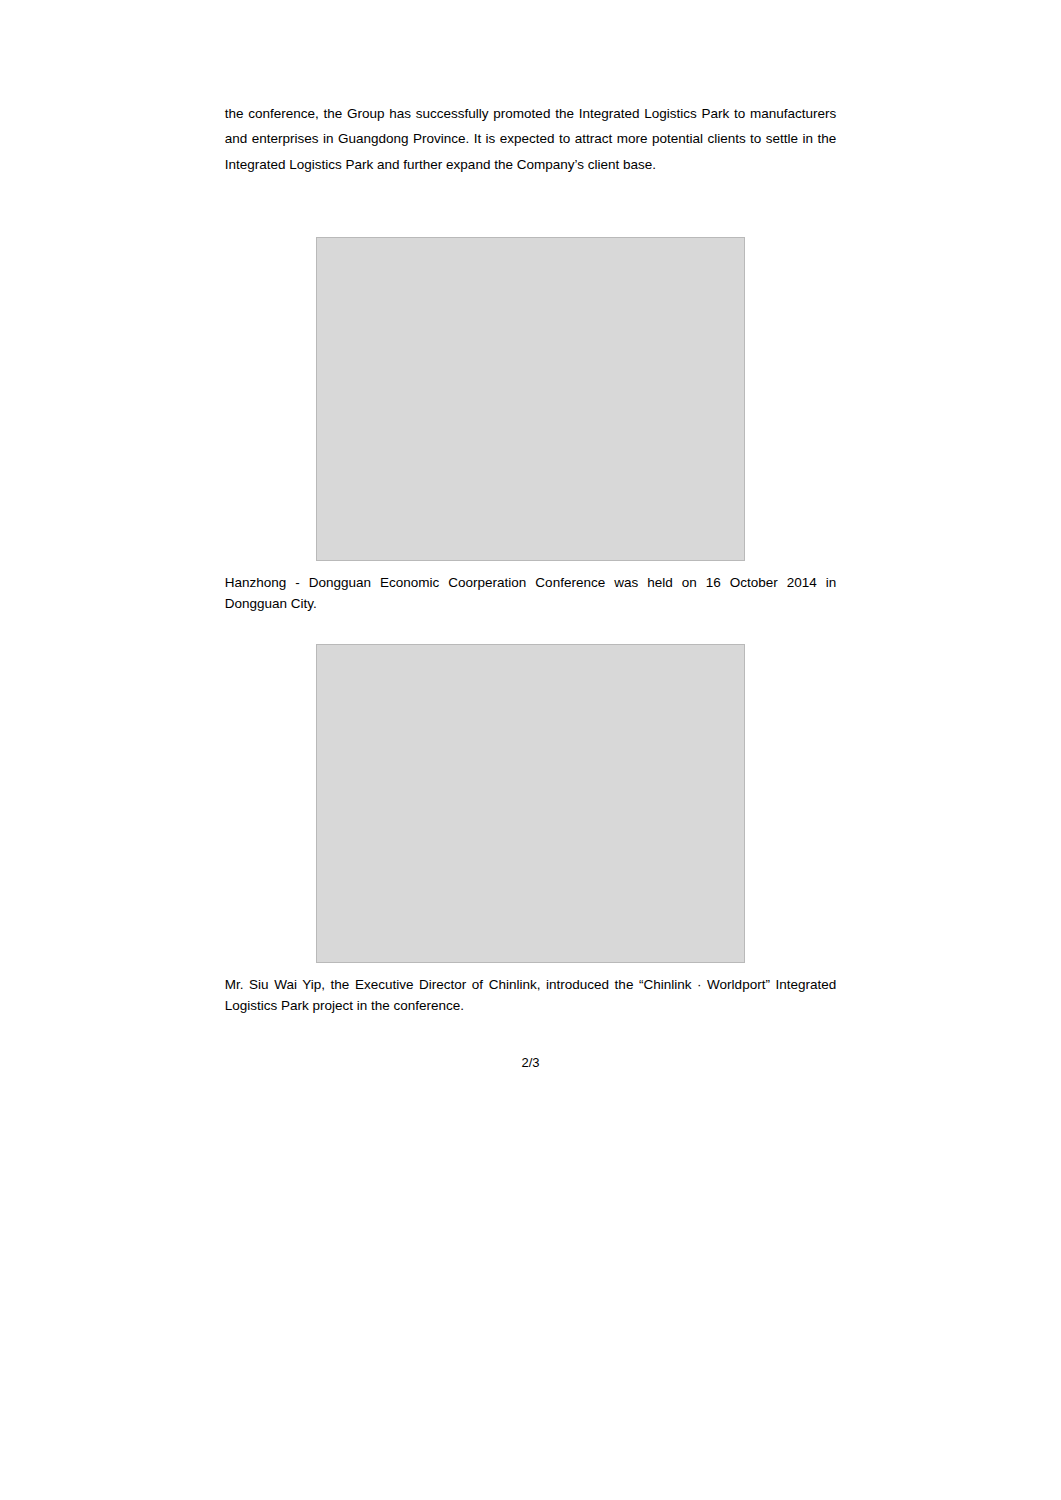the conference, the Group has successfully promoted the Integrated Logistics Park to manufacturers and enterprises in Guangdong Province. It is expected to attract more potential clients to settle in the Integrated Logistics Park and further expand the Company’s client base.
Hanzhong - Dongguan Economic Coorperation Conference was held on 16 October 2014 in Dongguan City.
Mr. Siu Wai Yip, the Executive Director of Chinlink, introduced the “Chinlink · Worldport” Integrated Logistics Park project in the conference.
2/3